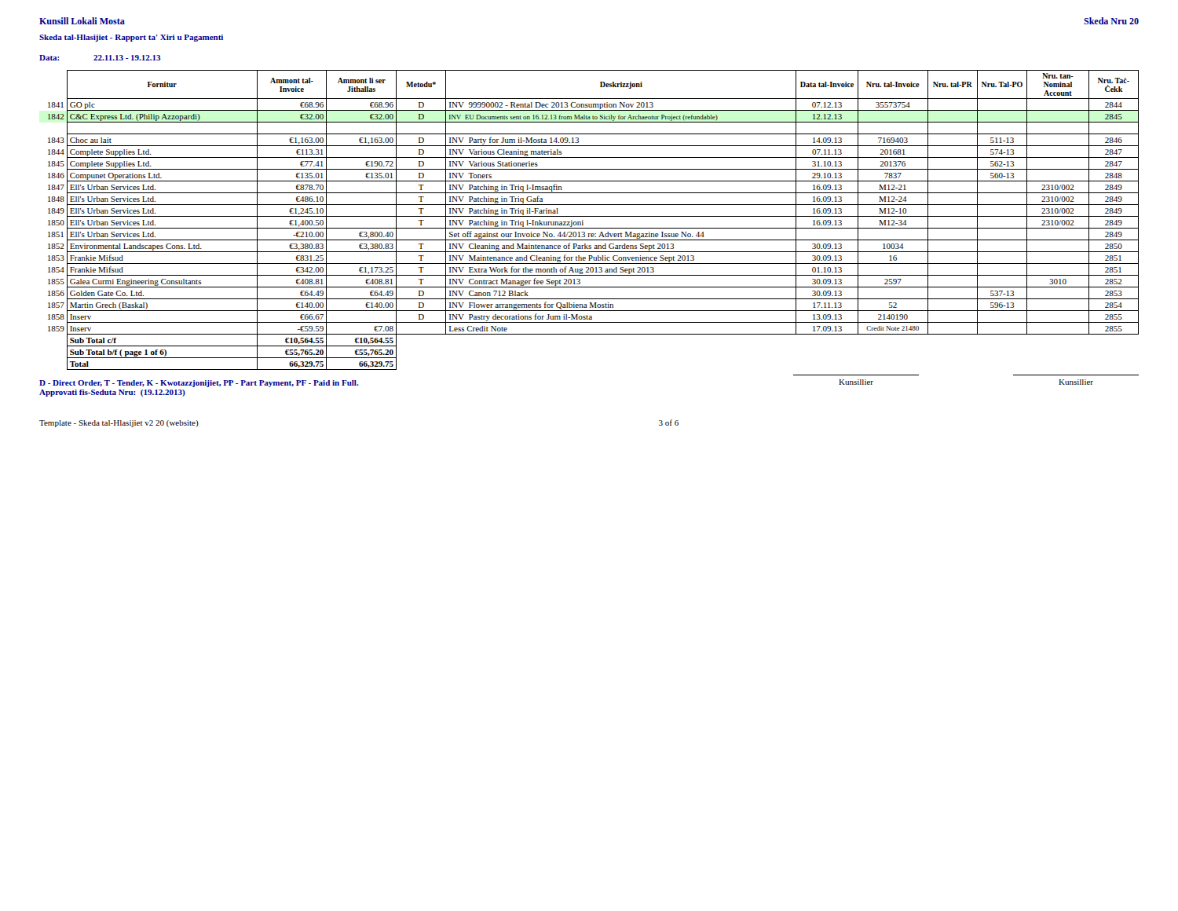Kunsill Lokali Mosta
Skeda tal-Hlasijiet - Rapport ta' Xiri u Pagamenti
Skeda Nru 20
Data: 22.11.13 - 19.12.13
| | Fornitur | Ammont tal-Invoice | Ammont li ser Jithallas | Metodu* | Deskrizzjoni | Data tal-Invoice | Nru. tal-Invoice | Nru. tal-PR | Nru. Tal-PO | Nru. tan-Nominal Account | Nru. Taċ-Ċekk |
| --- | --- | --- | --- | --- | --- | --- | --- | --- | --- | --- | --- |
| 1841 | GO plc | €68.96 | €68.96 | D | INV 99990002 - Rental Dec 2013 Consumption Nov 2013 | 07.12.13 | 35573754 | | | | 2844 |
| 1842 | C&C Express Ltd. (Philip Azzopardi) | €32.00 | €32.00 | D | INV EU Documents sent on 16.12.13 from Malta to Sicily for Archaeotur Project (refundable) | 12.12.13 | | | | | 2845 |
| 1843 | Choc au lait | €1,163.00 | €1,163.00 | D | INV Party for Jum il-Mosta 14.09.13 | 14.09.13 | 7169403 | | 511-13 | | 2846 |
| 1844 | Complete Supplies Ltd. | €113.31 | | D | INV Various Cleaning materials | 07.11.13 | 201681 | | 574-13 | | 2847 |
| 1845 | Complete Supplies Ltd. | €77.41 | €190.72 | D | INV Various Stationeries | 31.10.13 | 201376 | | 562-13 | | 2847 |
| 1846 | Compunet Operations Ltd. | €135.01 | €135.01 | D | INV Toners | 29.10.13 | 7837 | | 560-13 | | 2848 |
| 1847 | Ell's Urban Services Ltd. | €878.70 | | T | INV Patching in Triq l-Imsaqfin | 16.09.13 | M12-21 | | | 2310/002 | 2849 |
| 1848 | Ell's Urban Services Ltd. | €486.10 | | T | INV Patching in Triq Gafa | 16.09.13 | M12-24 | | | 2310/002 | 2849 |
| 1849 | Ell's Urban Services Ltd. | €1,245.10 | | T | INV Patching in Triq il-Farinal | 16.09.13 | M12-10 | | | 2310/002 | 2849 |
| 1850 | Ell's Urban Services Ltd. | €1,400.50 | | T | INV Patching in Triq l-Inkurunazzjoni | 16.09.13 | M12-34 | | | 2310/002 | 2849 |
| 1851 | Ell's Urban Services Ltd. | -€210.00 | €3,800.40 | | Set off against our Invoice No. 44/2013 re: Advert Magazine Issue No. 44 | | | | | | 2849 |
| 1852 | Environmental Landscapes Cons. Ltd. | €3,380.83 | €3,380.83 | T | INV Cleaning and Maintenance of Parks and Gardens Sept 2013 | 30.09.13 | 10034 | | | | 2850 |
| 1853 | Frankie Mifsud | €831.25 | | T | INV Maintenance and Cleaning for the Public Convenience Sept 2013 | 30.09.13 | 16 | | | | 2851 |
| 1854 | Frankie Mifsud | €342.00 | €1,173.25 | T | INV Extra Work for the month of Aug 2013 and Sept 2013 | 01.10.13 | | | | | 2851 |
| 1855 | Galea Curmi Engineering Consultants | €408.81 | €408.81 | T | INV Contract Manager fee Sept 2013 | 30.09.13 | 2597 | | | 3010 | 2852 |
| 1856 | Golden Gate Co. Ltd. | €64.49 | €64.49 | D | INV Canon 712 Black | 30.09.13 | | | 537-13 | | 2853 |
| 1857 | Martin Grech (Baskal) | €140.00 | €140.00 | D | INV Flower arrangements for Qalbiena Mostin | 17.11.13 | 52 | | 596-13 | | 2854 |
| 1858 | Inserv | €66.67 | | D | INV Pastry decorations for Jum il-Mosta | 13.09.13 | 2140190 | | | | 2855 |
| 1859 | Inserv | -€59.59 | €7.08 | | Less Credit Note | 17.09.13 | Credit Note 21480 | | | | 2855 |
| | Sub Total c/f | €10,564.55 | €10,564.55 | | | | | | | | |
| | Sub Total b/f ( page 1 of 6) | €55,765.20 | €55,765.20 | | | | | | | | |
| | Total | 66,329.75 | 66,329.75 | | | | | | | | |
D - Direct Order, T - Tender, K - Kwotazzjonijiet, PP - Part Payment, PF - Paid in Full.
Approvati fis-Seduta Nru: (19.12.2013)
Kunsillier
Kunsillier
Template - Skeda tal-Hlasijiet v2 20 (website)
3 of 6